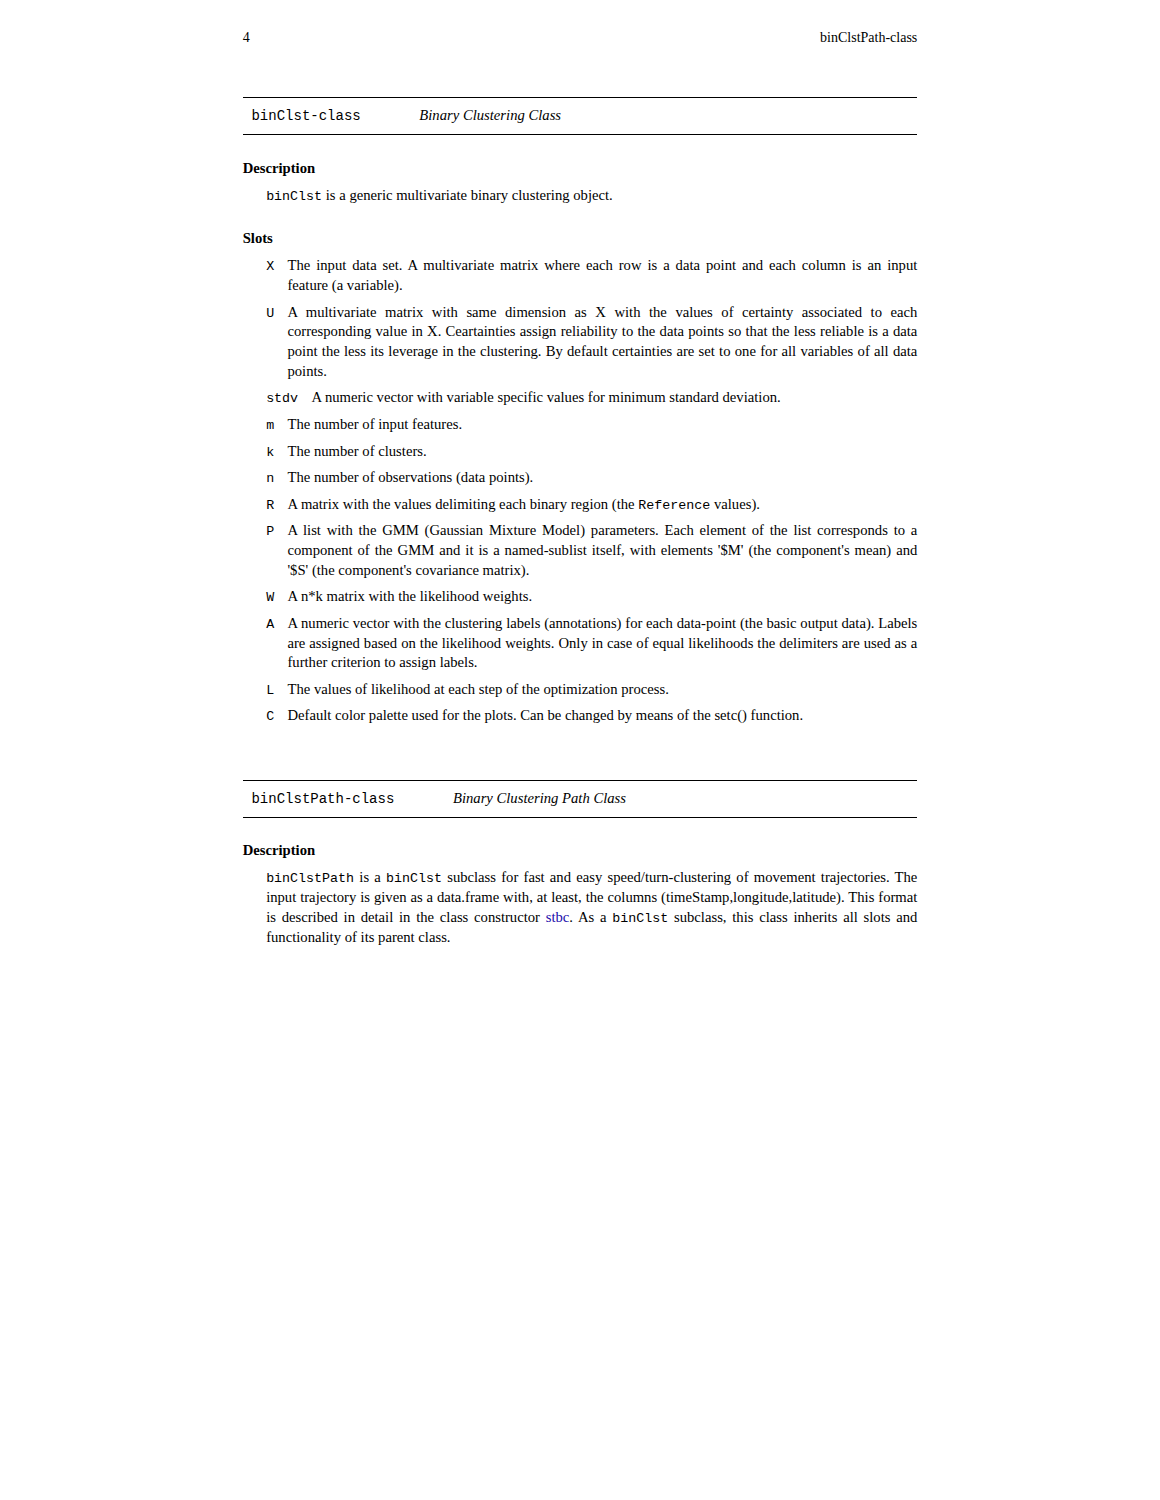4 binClstPath-class
binClst-class Binary Clustering Class
Description
binClst is a generic multivariate binary clustering object.
Slots
X
The input data set. A multivariate matrix where each row is a data point and each column is an input feature (a variable).
U
A multivariate matrix with same dimension as X with the values of certainty associated to each corresponding value in X. Ceartainties assign reliability to the data points so that the less reliable is a data point the less its leverage in the clustering. By default certainties are set to one for all variables of all data points.
stdv
A numeric vector with variable specific values for minimum standard deviation.
m
The number of input features.
k
The number of clusters.
n
The number of observations (data points).
R
A matrix with the values delimiting each binary region (the Reference values).
P
A list with the GMM (Gaussian Mixture Model) parameters. Each element of the list corresponds to a component of the GMM and it is a named-sublist itself, with elements '$M' (the component's mean) and '$S' (the component's covariance matrix).
W
A n*k matrix with the likelihood weights.
A
A numeric vector with the clustering labels (annotations) for each data-point (the basic output data). Labels are assigned based on the likelihood weights. Only in case of equal likelihoods the delimiters are used as a further criterion to assign labels.
L
The values of likelihood at each step of the optimization process.
C
Default color palette used for the plots. Can be changed by means of the setc() function.
binClstPath-class Binary Clustering Path Class
Description
binClstPath is a binClst subclass for fast and easy speed/turn-clustering of movement trajectories. The input trajectory is given as a data.frame with, at least, the columns (timeStamp,longitude,latitude). This format is described in detail in the class constructor stbc. As a binClst subclass, this class inherits all slots and functionality of its parent class.